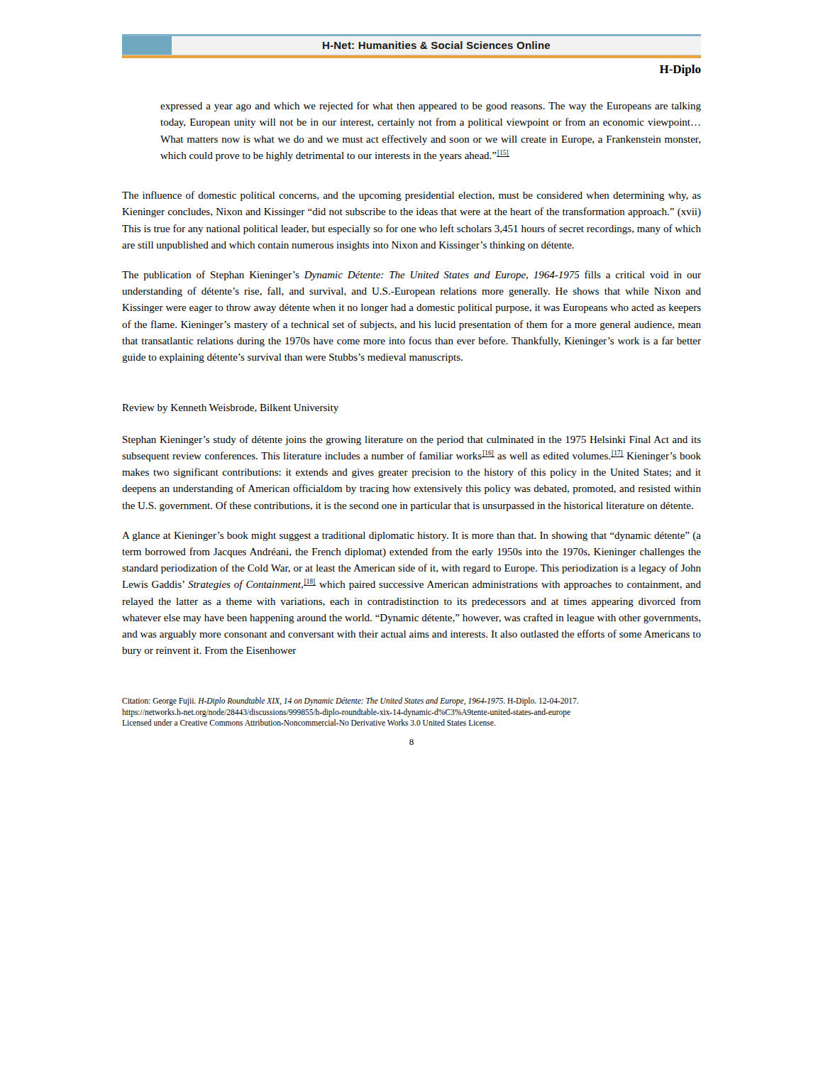H-Net: Humanities & Social Sciences Online
H-Diplo
expressed a year ago and which we rejected for what then appeared to be good reasons. The way the Europeans are talking today, European unity will not be in our interest, certainly not from a political viewpoint or from an economic viewpoint…What matters now is what we do and we must act effectively and soon or we will create in Europe, a Frankenstein monster, which could prove to be highly detrimental to our interests in the years ahead.”[15]
The influence of domestic political concerns, and the upcoming presidential election, must be considered when determining why, as Kieninger concludes, Nixon and Kissinger “did not subscribe to the ideas that were at the heart of the transformation approach.” (xvii) This is true for any national political leader, but especially so for one who left scholars 3,451 hours of secret recordings, many of which are still unpublished and which contain numerous insights into Nixon and Kissinger’s thinking on détente.
The publication of Stephan Kieninger’s Dynamic Détente: The United States and Europe, 1964-1975 fills a critical void in our understanding of détente’s rise, fall, and survival, and U.S.-European relations more generally. He shows that while Nixon and Kissinger were eager to throw away détente when it no longer had a domestic political purpose, it was Europeans who acted as keepers of the flame. Kieninger’s mastery of a technical set of subjects, and his lucid presentation of them for a more general audience, mean that transatlantic relations during the 1970s have come more into focus than ever before. Thankfully, Kieninger’s work is a far better guide to explaining détente’s survival than were Stubbs’s medieval manuscripts.
Review by Kenneth Weisbrode, Bilkent University
Stephan Kieninger’s study of détente joins the growing literature on the period that culminated in the 1975 Helsinki Final Act and its subsequent review conferences. This literature includes a number of familiar works[16] as well as edited volumes.[17] Kieninger’s book makes two significant contributions: it extends and gives greater precision to the history of this policy in the United States; and it deepens an understanding of American officialdom by tracing how extensively this policy was debated, promoted, and resisted within the U.S. government. Of these contributions, it is the second one in particular that is unsurpassed in the historical literature on détente.
A glance at Kieninger’s book might suggest a traditional diplomatic history. It is more than that. In showing that “dynamic détente” (a term borrowed from Jacques Andréani, the French diplomat) extended from the early 1950s into the 1970s, Kieninger challenges the standard periodization of the Cold War, or at least the American side of it, with regard to Europe. This periodization is a legacy of John Lewis Gaddis’ Strategies of Containment,[18] which paired successive American administrations with approaches to containment, and relayed the latter as a theme with variations, each in contradistinction to its predecessors and at times appearing divorced from whatever else may have been happening around the world. “Dynamic détente,” however, was crafted in league with other governments, and was arguably more consonant and conversant with their actual aims and interests. It also outlasted the efforts of some Americans to bury or reinvent it. From the Eisenhower
Citation: George Fujii. H-Diplo Roundtable XIX, 14 on Dynamic Détente: The United States and Europe, 1964-1975. H-Diplo. 12-04-2017.
https://networks.h-net.org/node/28443/discussions/999855/h-diplo-roundtable-xix-14-dynamic-d%C3%A9tente-united-states-and-europe
Licensed under a Creative Commons Attribution-Noncommercial-No Derivative Works 3.0 United States License.
8